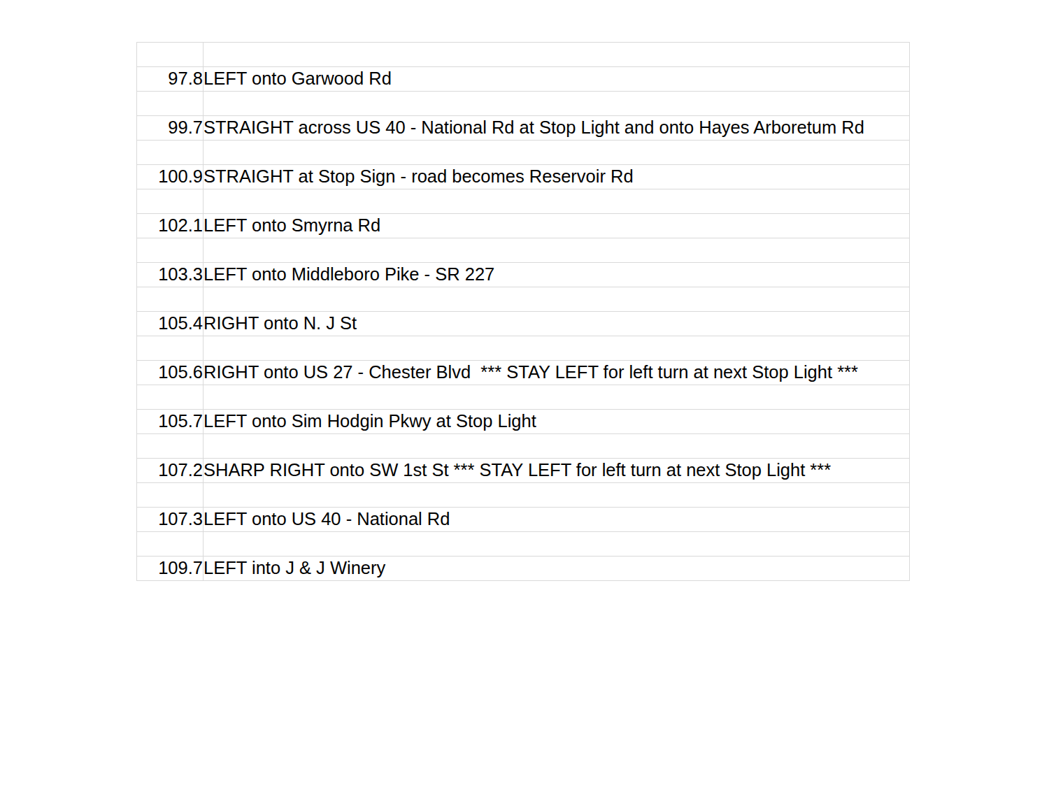| 97.8 | LEFT onto Garwood Rd |
| 99.7 | STRAIGHT across US 40 - National Rd at Stop Light and onto Hayes Arboretum Rd |
| 100.9 | STRAIGHT at Stop Sign - road becomes Reservoir Rd |
| 102.1 | LEFT onto Smyrna Rd |
| 103.3 | LEFT onto Middleboro Pike - SR 227 |
| 105.4 | RIGHT onto N. J St |
| 105.6 | RIGHT onto US 27 - Chester Blvd *** STAY LEFT for left turn at next Stop Light *** |
| 105.7 | LEFT onto Sim Hodgin Pkwy at Stop Light |
| 107.2 | SHARP RIGHT onto SW 1st St *** STAY LEFT for left turn at next Stop Light *** |
| 107.3 | LEFT onto US 40 - National Rd |
| 109.7 | LEFT into J & J Winery |